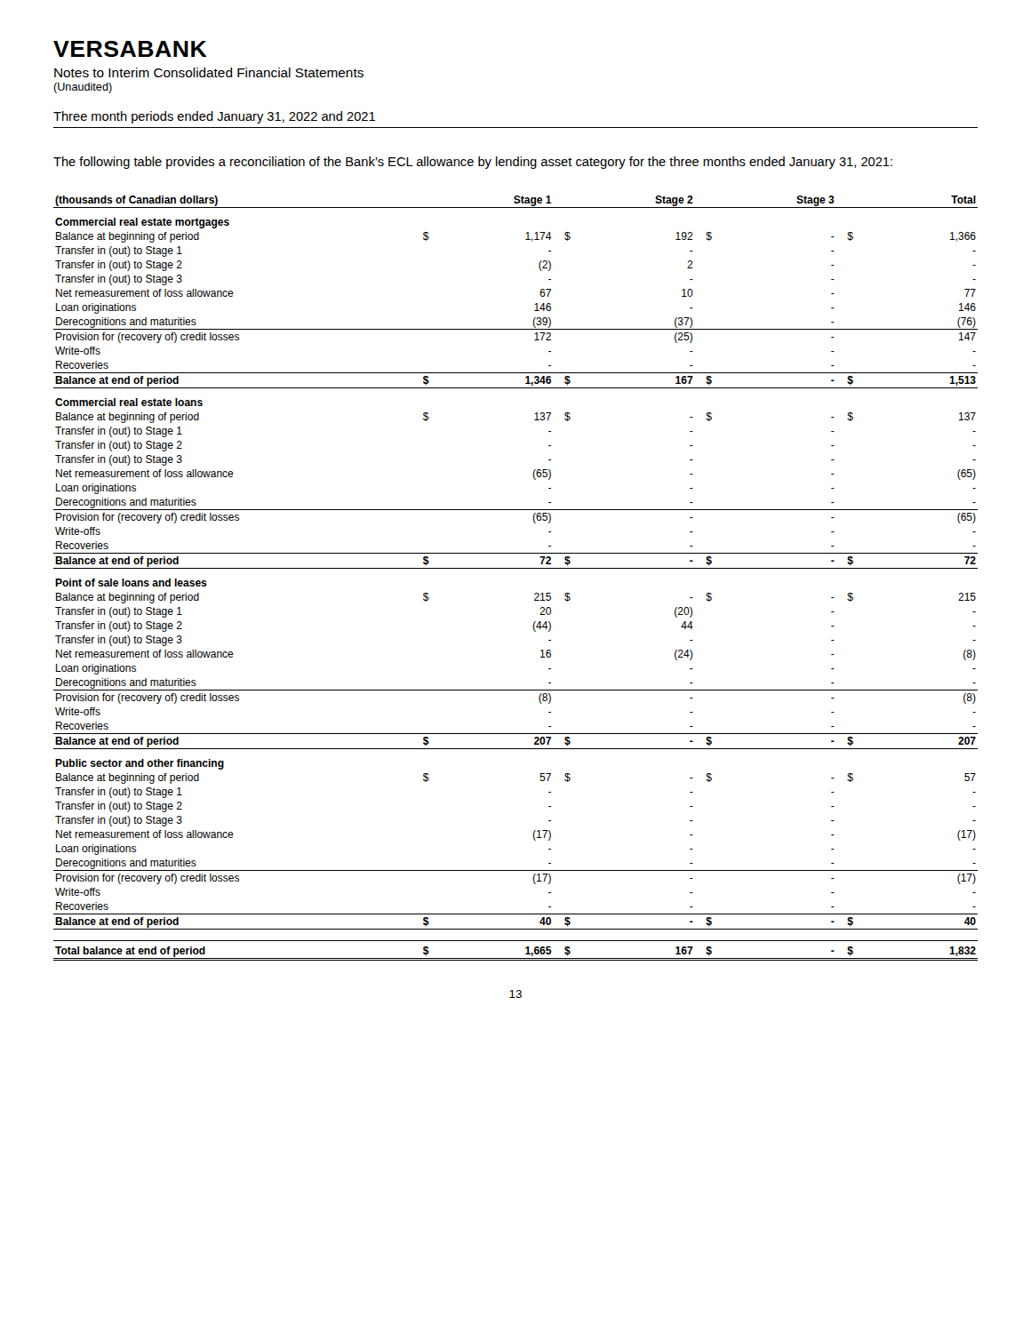VERSABANK
Notes to Interim Consolidated Financial Statements
(Unaudited)
Three month periods ended January 31, 2022 and 2021
The following table provides a reconciliation of the Bank’s ECL allowance by lending asset category for the three months ended January 31, 2021:
| (thousands of Canadian dollars) | Stage 1 | Stage 2 | Stage 3 | Total |
| --- | --- | --- | --- | --- |
| Commercial real estate mortgages |
| Balance at beginning of period | $ | 1,174 | $ | 192 | $ | - | $ | 1,366 |
| Transfer in (out) to Stage 1 | | - | | - | | - | | - |
| Transfer in (out) to Stage 2 | | (2) | | 2 | | - | | - |
| Transfer in (out) to Stage 3 | | - | | - | | - | | - |
| Net remeasurement of loss allowance | | 67 | | 10 | | - | | 77 |
| Loan originations | | 146 | | - | | - | | 146 |
| Derecognitions and maturities | | (39) | | (37) | | - | | (76) |
| Provision for (recovery of) credit losses | | 172 | | (25) | | - | | 147 |
| Write-offs | | - | | - | | - | | - |
| Recoveries | | - | | - | | - | | - |
| Balance at end of period | $ | 1,346 | $ | 167 | $ | - | $ | 1,513 |
| Commercial real estate loans |
| Balance at beginning of period | $ | 137 | $ | - | $ | - | $ | 137 |
| Transfer in (out) to Stage 1 | | - | | - | | - | | - |
| Transfer in (out) to Stage 2 | | - | | - | | - | | - |
| Transfer in (out) to Stage 3 | | - | | - | | - | | - |
| Net remeasurement of loss allowance | | (65) | | - | | - | | (65) |
| Loan originations | | - | | - | | - | | - |
| Derecognitions and maturities | | - | | - | | - | | - |
| Provision for (recovery of) credit losses | | (65) | | - | | - | | (65) |
| Write-offs | | - | | - | | - | | - |
| Recoveries | | - | | - | | - | | - |
| Balance at end of period | $ | 72 | $ | - | $ | - | $ | 72 |
| Point of sale loans and leases |
| Balance at beginning of period | $ | 215 | $ | - | $ | - | $ | 215 |
| Transfer in (out) to Stage 1 | | 20 | | (20) | | - | | - |
| Transfer in (out) to Stage 2 | | (44) | | 44 | | - | | - |
| Transfer in (out) to Stage 3 | | - | | - | | - | | - |
| Net remeasurement of loss allowance | | 16 | | (24) | | - | | (8) |
| Loan originations | | - | | - | | - | | - |
| Derecognitions and maturities | | - | | - | | - | | - |
| Provision for (recovery of) credit losses | | (8) | | - | | - | | (8) |
| Write-offs | | - | | - | | - | | - |
| Recoveries | | - | | - | | - | | - |
| Balance at end of period | $ | 207 | $ | - | $ | - | $ | 207 |
| Public sector and other financing |
| Balance at beginning of period | $ | 57 | $ | - | $ | - | $ | 57 |
| Transfer in (out) to Stage 1 | | - | | - | | - | | - |
| Transfer in (out) to Stage 2 | | - | | - | | - | | - |
| Transfer in (out) to Stage 3 | | - | | - | | - | | - |
| Net remeasurement of loss allowance | | (17) | | - | | - | | (17) |
| Loan originations | | - | | - | | - | | - |
| Derecognitions and maturities | | - | | - | | - | | - |
| Provision for (recovery of) credit losses | | (17) | | - | | - | | (17) |
| Write-offs | | - | | - | | - | | - |
| Recoveries | | - | | - | | - | | - |
| Balance at end of period | $ | 40 | $ | - | $ | - | $ | 40 |
| Total balance at end of period | $ | 1,665 | $ | 167 | $ | - | $ | 1,832 |
13